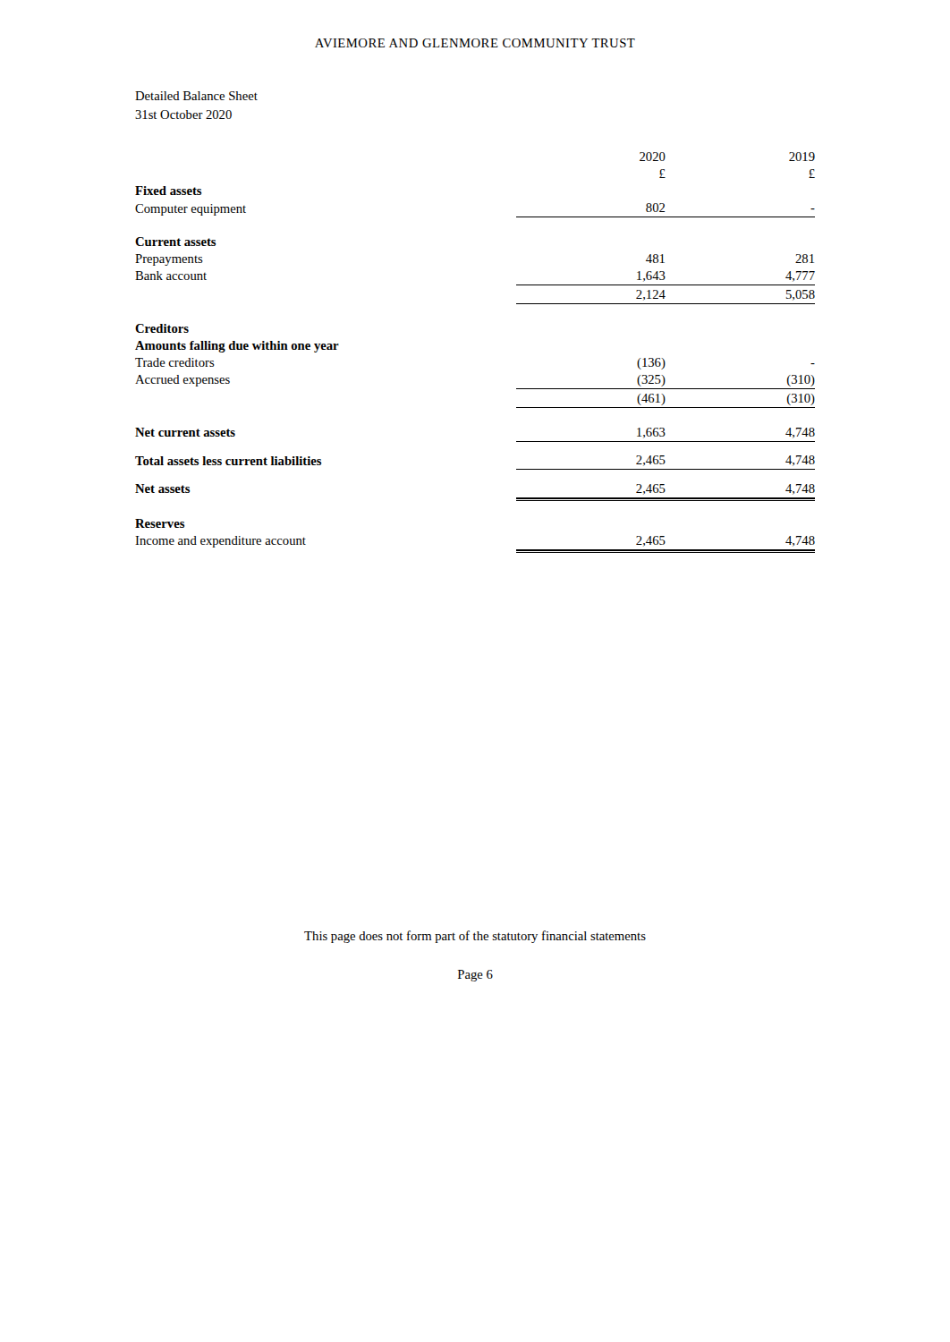AVIEMORE AND GLENMORE COMMUNITY TRUST
Detailed Balance Sheet
31st October 2020
| | 2020 | 2019 |
| | £ | £ |
| Fixed assets | | |
| Computer equipment | 802 | - |
| Current assets | | |
| Prepayments | 481 | 281 |
| Bank account | 1,643 | 4,777 |
| | 2,124 | 5,058 |
| Creditors | | |
| Amounts falling due within one year | | |
| Trade creditors | (136) | - |
| Accrued expenses | (325) | (310) |
| | (461) | (310) |
| Net current assets | 1,663 | 4,748 |
| Total assets less current liabilities | 2,465 | 4,748 |
| Net assets | 2,465 | 4,748 |
| Reserves | | |
| Income and expenditure account | 2,465 | 4,748 |
This page does not form part of the statutory financial statements
Page 6